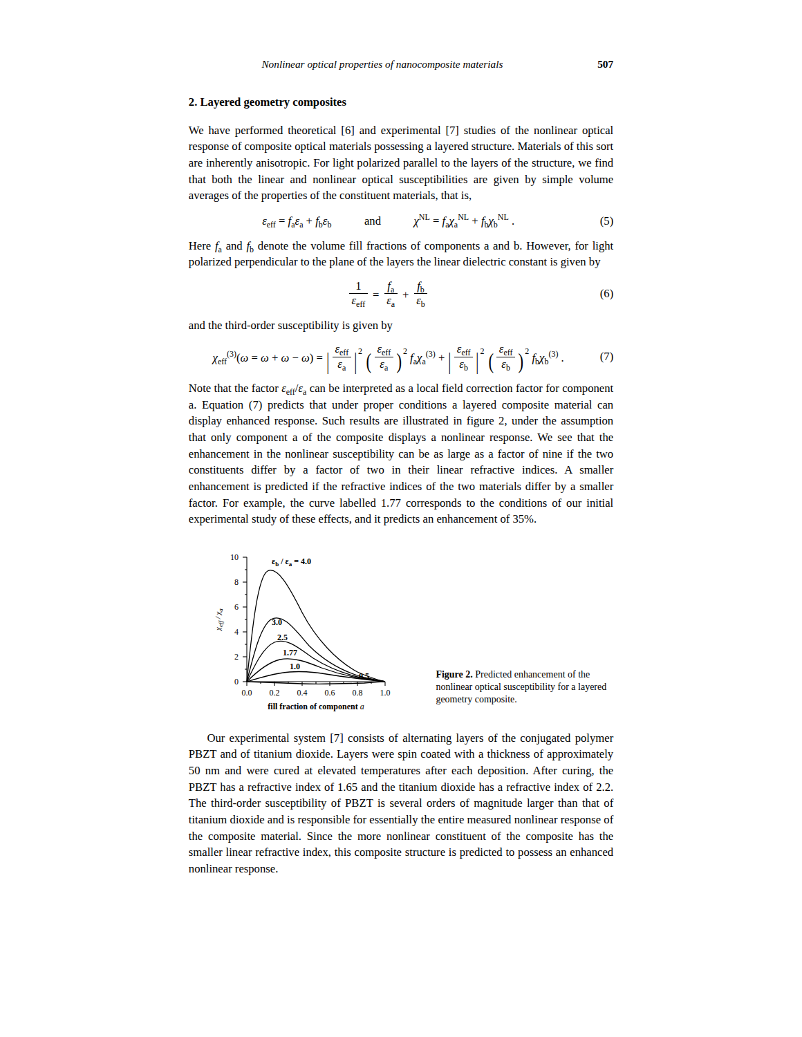Nonlinear optical properties of nanocomposite materials 507
2. Layered geometry composites
We have performed theoretical [6] and experimental [7] studies of the nonlinear optical response of composite optical materials possessing a layered structure. Materials of this sort are inherently anisotropic. For light polarized parallel to the layers of the structure, we find that both the linear and nonlinear optical susceptibilities are given by simple volume averages of the properties of the constituent materials, that is,
εeff = faεa + fbεb and χNL = faχaNL + fbχbNL .
(5)
Here fa and fb denote the volume fill fractions of components a and b. However, for light polarized perpendicular to the plane of the layers the linear dielectric constant is given by
1 εeff = fa εa + fb εb
(6)
and the third-order susceptibility is given by
χeff(3)(ω = ω + ω − ω) = |εeff εa|2 (εeff εa) 2 faχa(3) + |εeff εb|2 (εeff εb) 2 fbχb(3) .
(7)
Note that the factor εeff/εa can be interpreted as a local field correction factor for component a. Equation (7) predicts that under proper conditions a layered composite material can display enhanced response. Such results are illustrated in figure 2, under the assumption that only component a of the composite displays a nonlinear response. We see that the enhancement in the nonlinear susceptibility can be as large as a factor of nine if the two constituents differ by a factor of two in their linear refractive indices. A smaller enhancement is predicted if the refractive indices of the two materials differ by a smaller factor. For example, the curve labelled 1.77 corresponds to the conditions of our initial experimental study of these effects, and it predicts an enhancement of 35%.
0 2 4 6 8 10 0.0 0.2 0.4 0.6 0.8 1.0 εb / εa = 4.0 3.0 2.5 1.77 1.0 0.5 χeff / χa fill fraction of component a
Figure 2. Predicted enhancement of the nonlinear optical susceptibility for a layered geometry composite.
Our experimental system [7] consists of alternating layers of the conjugated polymer PBZT and of titanium dioxide. Layers were spin coated with a thickness of approximately 50 nm and were cured at elevated temperatures after each deposition. After curing, the PBZT has a refractive index of 1.65 and the titanium dioxide has a refractive index of 2.2. The third-order susceptibility of PBZT is several orders of magnitude larger than that of titanium dioxide and is responsible for essentially the entire measured nonlinear response of the composite material. Since the more nonlinear constituent of the composite has the smaller linear refractive index, this composite structure is predicted to possess an enhanced nonlinear response.